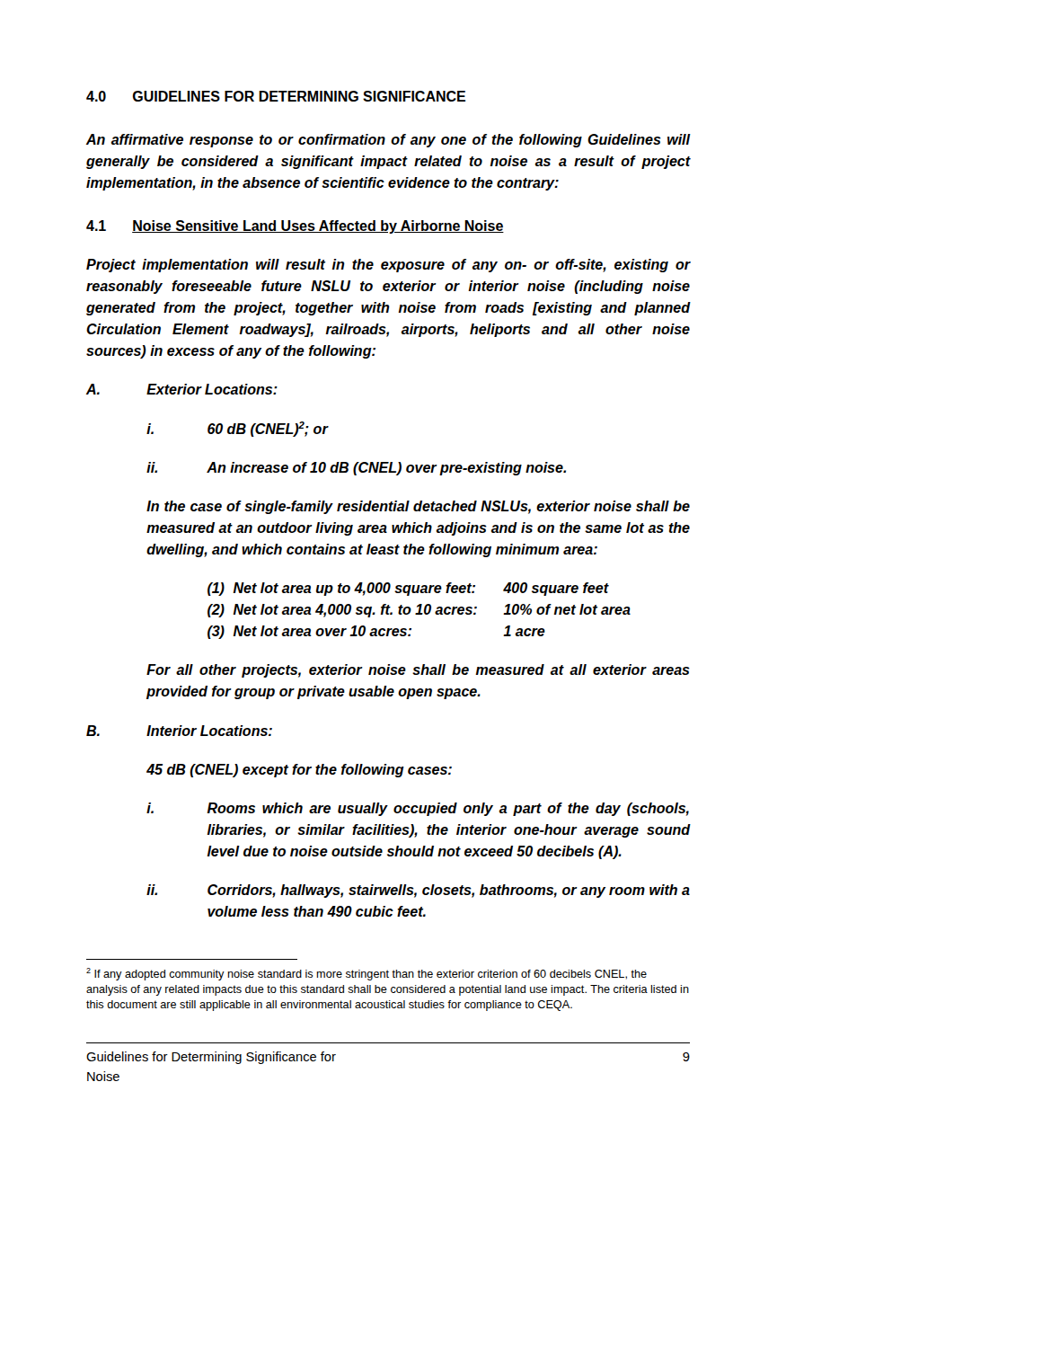4.0 GUIDELINES FOR DETERMINING SIGNIFICANCE
An affirmative response to or confirmation of any one of the following Guidelines will generally be considered a significant impact related to noise as a result of project implementation, in the absence of scientific evidence to the contrary:
4.1 Noise Sensitive Land Uses Affected by Airborne Noise
Project implementation will result in the exposure of any on- or off-site, existing or reasonably foreseeable future NSLU to exterior or interior noise (including noise generated from the project, together with noise from roads [existing and planned Circulation Element roadways], railroads, airports, heliports and all other noise sources) in excess of any of the following:
A. Exterior Locations:
i. 60 dB (CNEL)2; or
ii. An increase of 10 dB (CNEL) over pre-existing noise.
In the case of single-family residential detached NSLUs, exterior noise shall be measured at an outdoor living area which adjoins and is on the same lot as the dwelling, and which contains at least the following minimum area:
| (1) | Net lot area up to 4,000 square feet: | 400 square feet |
| (2) | Net lot area 4,000 sq. ft. to 10 acres: | 10% of net lot area |
| (3) | Net lot area over 10 acres: | 1 acre |
For all other projects, exterior noise shall be measured at all exterior areas provided for group or private usable open space.
B. Interior Locations:
45 dB (CNEL) except for the following cases:
i. Rooms which are usually occupied only a part of the day (schools, libraries, or similar facilities), the interior one-hour average sound level due to noise outside should not exceed 50 decibels (A).
ii. Corridors, hallways, stairwells, closets, bathrooms, or any room with a volume less than 490 cubic feet.
2 If any adopted community noise standard is more stringent than the exterior criterion of 60 decibels CNEL, the analysis of any related impacts due to this standard shall be considered a potential land use impact. The criteria listed in this document are still applicable in all environmental acoustical studies for compliance to CEQA.
Guidelines for Determining Significance for
Noise
9